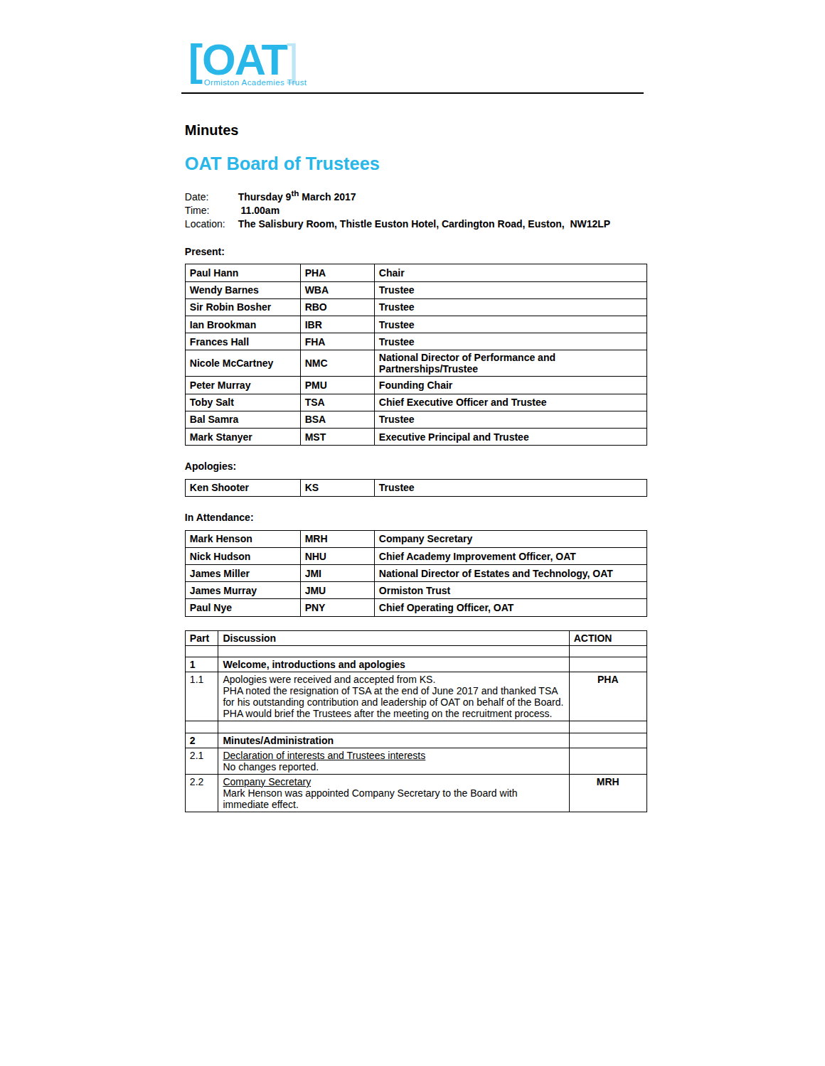[OAT]
Ormiston Academies Trust
Minutes
OAT Board of Trustees
Date: Thursday 9th March 2017
Time: 11.00am
Location: The Salisbury Room, Thistle Euston Hotel, Cardington Road, Euston, NW12LP
Present:
| Paul Hann | PHA | Chair |
| Wendy Barnes | WBA | Trustee |
| Sir Robin Bosher | RBO | Trustee |
| Ian Brookman | IBR | Trustee |
| Frances Hall | FHA | Trustee |
| Nicole McCartney | NMC | National Director of Performance and Partnerships/Trustee |
| Peter Murray | PMU | Founding Chair |
| Toby Salt | TSA | Chief Executive Officer and Trustee |
| Bal Samra | BSA | Trustee |
| Mark Stanyer | MST | Executive Principal and Trustee |
Apologies:
| Ken Shooter | KS | Trustee |
In Attendance:
| Mark Henson | MRH | Company Secretary |
| Nick Hudson | NHU | Chief Academy Improvement Officer, OAT |
| James Miller | JMI | National Director of Estates and Technology, OAT |
| James Murray | JMU | Ormiston Trust |
| Paul Nye | PNY | Chief Operating Officer, OAT |
| Part | Discussion | ACTION |
| --- | --- | --- |
| 1 | Welcome, introductions and apologies | |
| 1.1 | Apologies were received and accepted from KS. PHA noted the resignation of TSA at the end of June 2017 and thanked TSA for his outstanding contribution and leadership of OAT on behalf of the Board. PHA would brief the Trustees after the meeting on the recruitment process. | PHA |
| 2 | Minutes/Administration | |
| 2.1 | Declaration of interests and Trustees interests No changes reported. | |
| 2.2 | Company Secretary Mark Henson was appointed Company Secretary to the Board with immediate effect. | MRH |